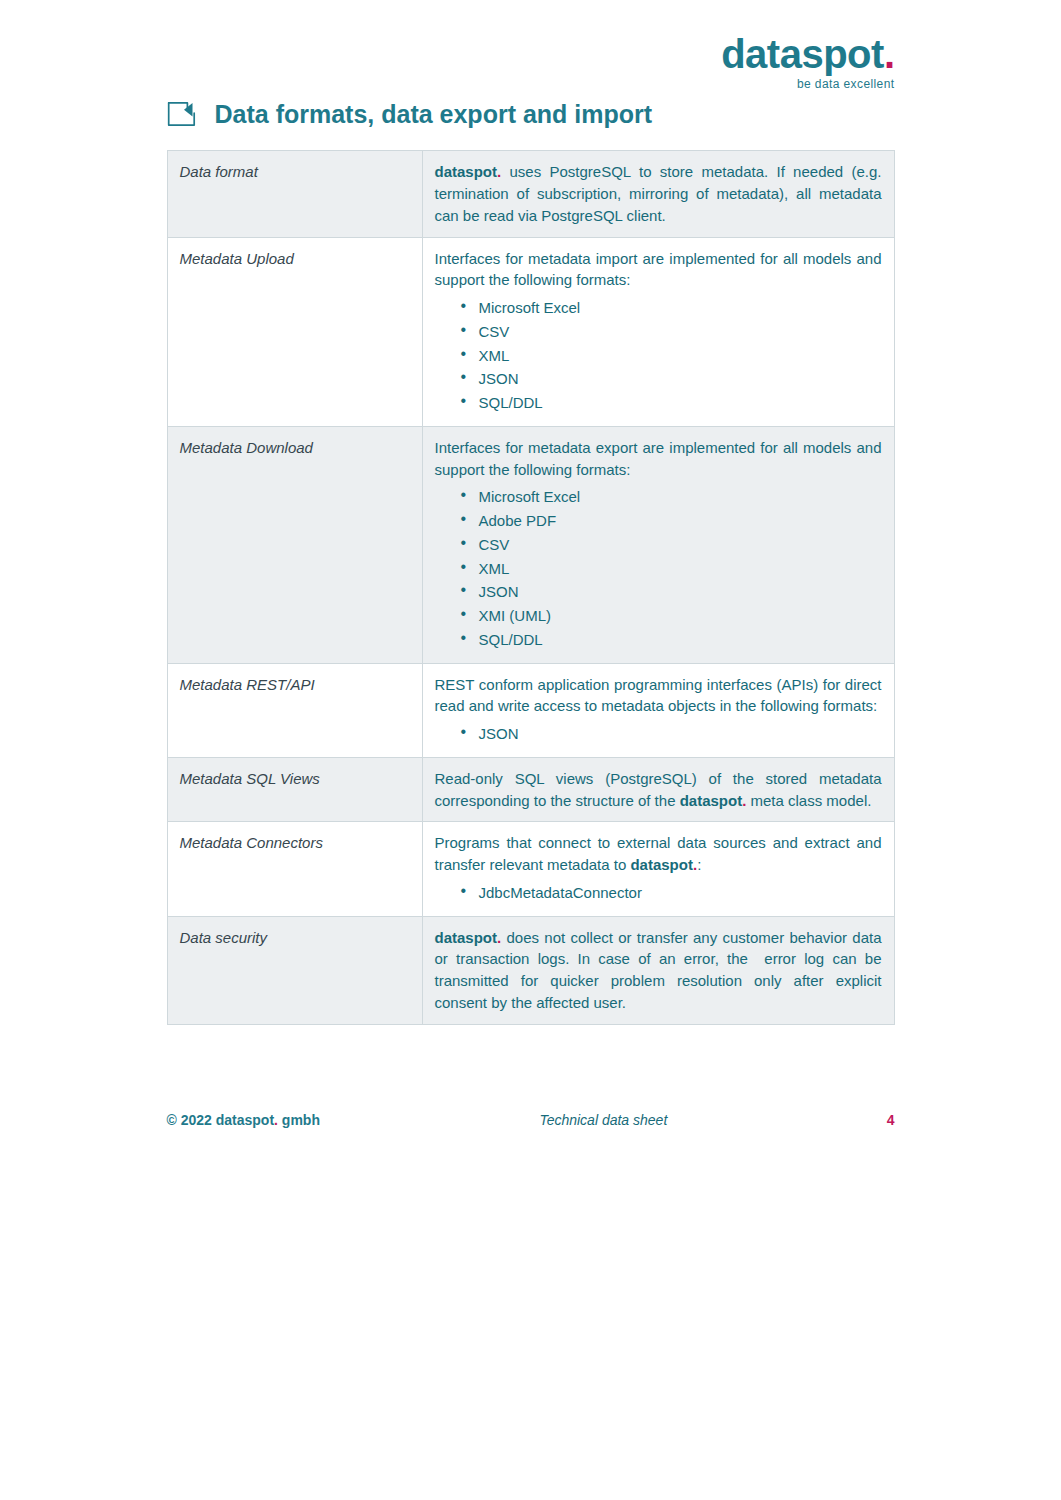dataspot.
be data excellent
Data formats, data export and import
| Data format | dataspot . uses PostgreSQL to store metadata. If needed (e.g. termination of subscription, mirroring of metadata), all metadata can be read via PostgreSQL client. |
| Metadata Upload | Interfaces for metadata import are implemented for all models and support the following formats: Microsoft Excel CSV XML JSON SQL/DDL |
| Metadata Download | Interfaces for metadata export are implemented for all models and support the following formats: Microsoft Excel Adobe PDF CSV XML JSON XMI (UML) SQL/DDL |
| Metadata REST/API | REST conform application programming interfaces (APIs) for direct read and write access to metadata objects in the following formats: JSON |
| Metadata SQL Views | Read-only SQL views (PostgreSQL) of the stored metadata corresponding to the structure of the dataspot . meta class model. |
| Metadata Connectors | Programs that connect to external data sources and extract and transfer relevant metadata to dataspot . : JdbcMetadataConnector |
| Data security | dataspot . does not collect or transfer any customer behavior data or transaction logs. In case of an error, the error log can be transmitted for quicker problem resolution only after explicit consent by the affected user. |
© 2022 dataspot. gmbh
Technical data sheet
4